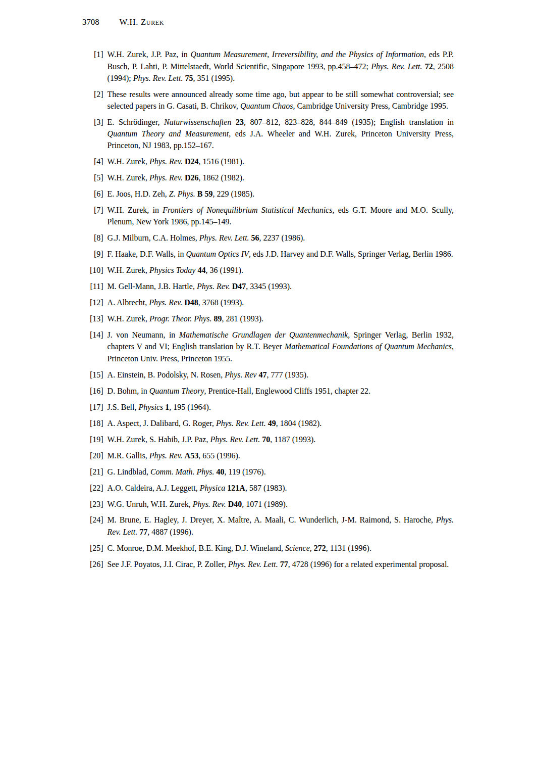3708 W.H. Zurek
W.H. Zurek, J.P. Paz, in Quantum Measurement, Irreversibility, and the Physics of Information, eds P.P. Busch, P. Lahti, P. Mittelstaedt, World Scientific, Singapore 1993, pp.458–472; Phys. Rev. Lett. 72, 2508 (1994); Phys. Rev. Lett. 75, 351 (1995).
These results were announced already some time ago, but appear to be still somewhat controversial; see selected papers in G. Casati, B. Chrikov, Quantum Chaos, Cambridge University Press, Cambridge 1995.
E. Schrödinger, Naturwissenschaften 23, 807–812, 823–828, 844–849 (1935); English translation in Quantum Theory and Measurement, eds J.A. Wheeler and W.H. Zurek, Princeton University Press, Princeton, NJ 1983, pp.152–167.
W.H. Zurek, Phys. Rev. D24, 1516 (1981).
W.H. Zurek, Phys. Rev. D26, 1862 (1982).
E. Joos, H.D. Zeh, Z. Phys. B 59, 229 (1985).
W.H. Zurek, in Frontiers of Nonequilibrium Statistical Mechanics, eds G.T. Moore and M.O. Scully, Plenum, New York 1986, pp.145–149.
G.J. Milburn, C.A. Holmes, Phys. Rev. Lett. 56, 2237 (1986).
F. Haake, D.F. Walls, in Quantum Optics IV, eds J.D. Harvey and D.F. Walls, Springer Verlag, Berlin 1986.
W.H. Zurek, Physics Today 44, 36 (1991).
M. Gell-Mann, J.B. Hartle, Phys. Rev. D47, 3345 (1993).
A. Albrecht, Phys. Rev. D48, 3768 (1993).
W.H. Zurek, Progr. Theor. Phys. 89, 281 (1993).
J. von Neumann, in Mathematische Grundlagen der Quantenmechanik, Springer Verlag, Berlin 1932, chapters V and VI; English translation by R.T. Beyer Mathematical Foundations of Quantum Mechanics, Princeton Univ. Press, Princeton 1955.
A. Einstein, B. Podolsky, N. Rosen, Phys. Rev 47, 777 (1935).
D. Bohm, in Quantum Theory, Prentice-Hall, Englewood Cliffs 1951, chapter 22.
J.S. Bell, Physics 1, 195 (1964).
A. Aspect, J. Dalibard, G. Roger, Phys. Rev. Lett. 49, 1804 (1982).
W.H. Zurek, S. Habib, J.P. Paz, Phys. Rev. Lett. 70, 1187 (1993).
M.R. Gallis, Phys. Rev. A53, 655 (1996).
G. Lindblad, Comm. Math. Phys. 40, 119 (1976).
A.O. Caldeira, A.J. Leggett, Physica 121A, 587 (1983).
W.G. Unruh, W.H. Zurek, Phys. Rev. D40, 1071 (1989).
M. Brune, E. Hagley, J. Dreyer, X. Maître, A. Maali, C. Wunderlich, J-M. Raimond, S. Haroche, Phys. Rev. Lett. 77, 4887 (1996).
C. Monroe, D.M. Meekhof, B.E. King, D.J. Wineland, Science, 272, 1131 (1996).
See J.F. Poyatos, J.I. Cirac, P. Zoller, Phys. Rev. Lett. 77, 4728 (1996) for a related experimental proposal.